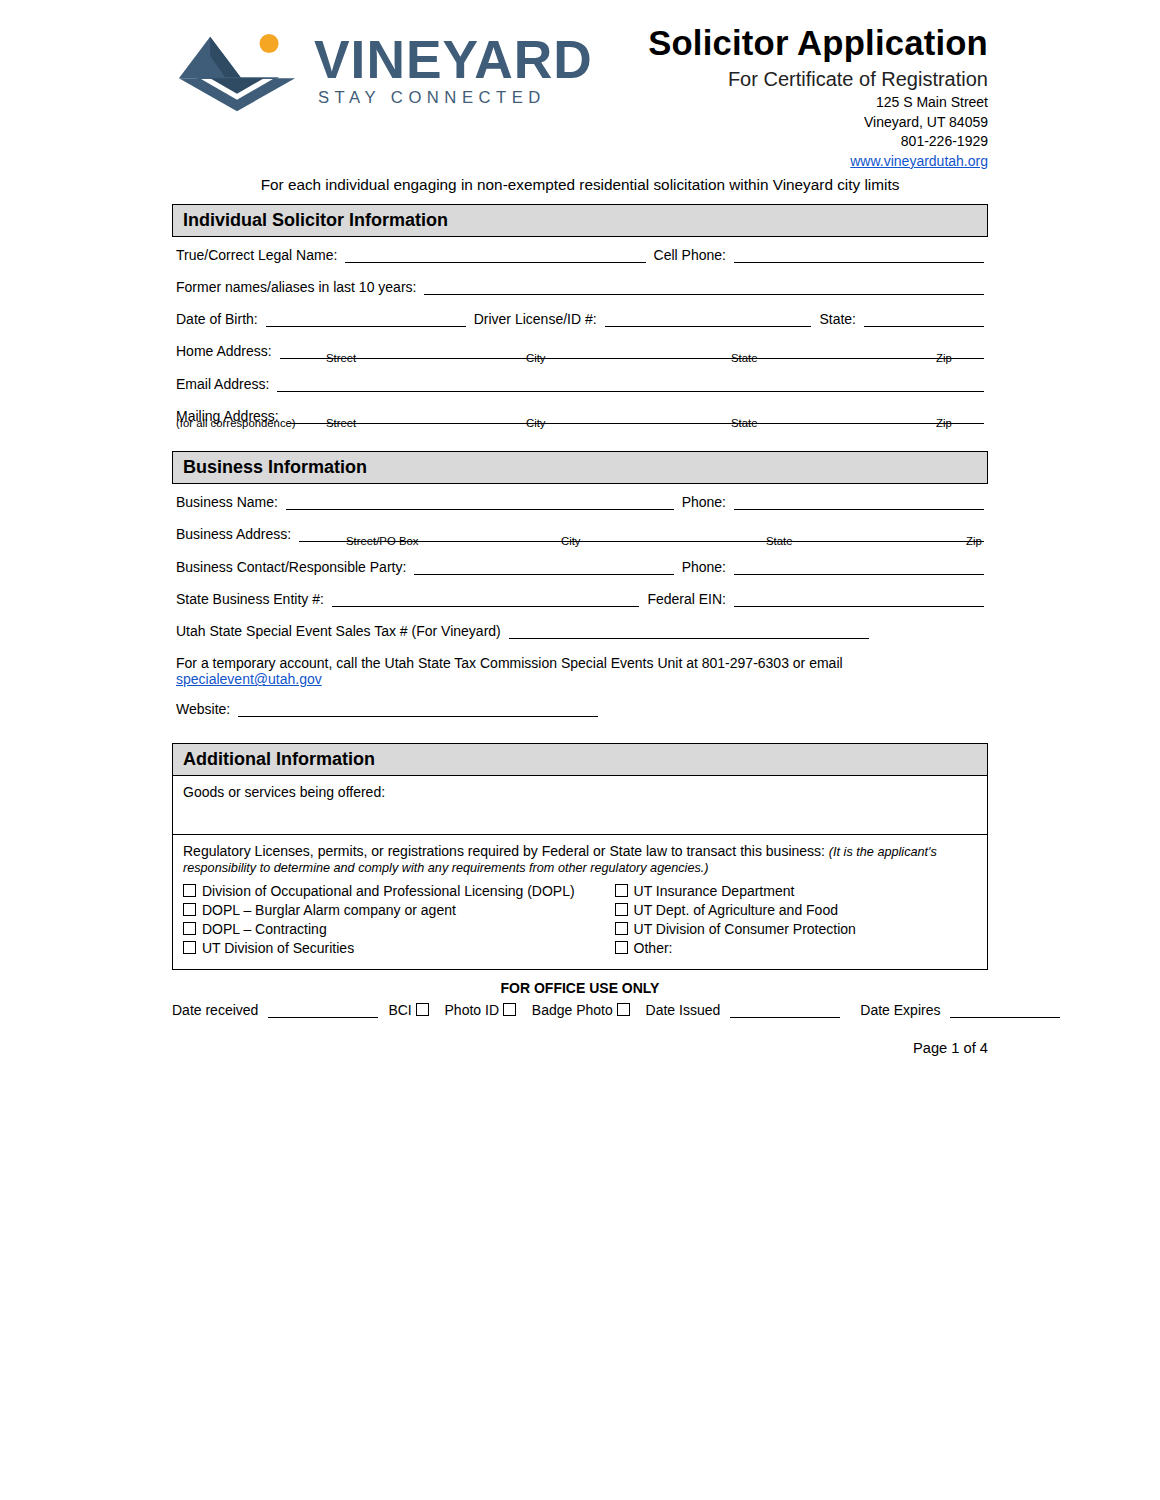VINEYARD
STAY CONNECTED
Solicitor Application
For Certificate of Registration
125 S Main Street
Vineyard, UT 84059
801-226-1929
www.vineyardutah.org
For each individual engaging in non-exempted residential solicitation within Vineyard city limits
Individual Solicitor Information
True/Correct Legal Name: Cell Phone:
Former names/aliases in last 10 years:
Date of Birth: Driver License/ID #: State:
Home Address:
Street City State Zip
Email Address:
Mailing Address:
(for all correspondence) Street City State Zip
Business Information
Business Name: Phone:
Business Address:
Street/PO Box City State Zip
Business Contact/Responsible Party: Phone:
State Business Entity #: Federal EIN:
Utah State Special Event Sales Tax # (For Vineyard)
For a temporary account, call the Utah State Tax Commission Special Events Unit at 801-297-6303 or email specialevent@utah.gov
Website:
Additional Information
Goods or services being offered:
Regulatory Licenses, permits, or registrations required by Federal or State law to transact this business: (It is the applicant's responsibility to determine and comply with any requirements from other regulatory agencies.)
Division of Occupational and Professional Licensing (DOPL)
DOPL – Burglar Alarm company or agent
DOPL – Contracting
UT Division of Securities
UT Insurance Department
UT Dept. of Agriculture and Food
UT Division of Consumer Protection
Other:
FOR OFFICE USE ONLY
Date received BCI Photo ID Badge Photo Date Issued Date Expires
Page 1 of 4